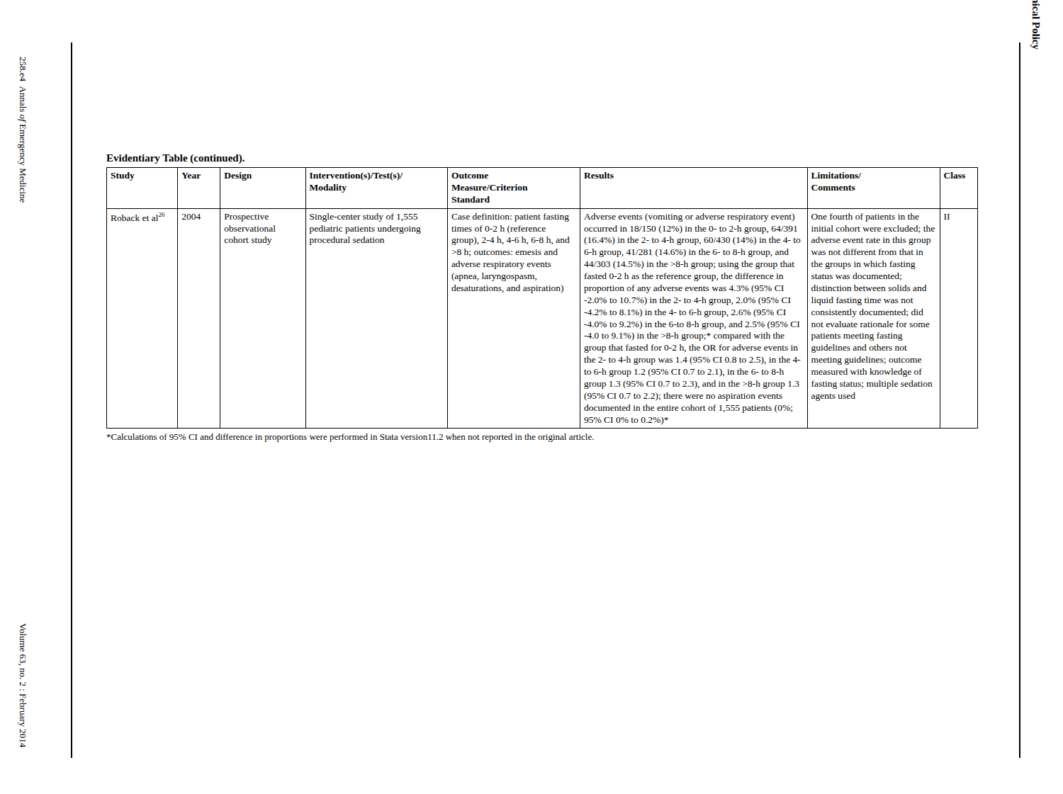258.e4 Annals of Emergency Medicine
Volume 63, no. 2 : February 2014
Clinical Policy
Evidentiary Table (continued).
| Study | Year | Design | Intervention(s)/Test(s)/ Modality | Outcome Measure/Criterion Standard | Results | Limitations/ Comments | Class |
| --- | --- | --- | --- | --- | --- | --- | --- |
| Roback et al 26 | 2004 | Prospective observational cohort study | Single-center study of 1,555 pediatric patients undergoing procedural sedation | Case definition: patient fasting times of 0-2 h (reference group), 2-4 h, 4-6 h, 6-8 h, and >8 h; outcomes: emesis and adverse respiratory events (apnea, laryngospasm, desaturations, and aspiration) | Adverse events (vomiting or adverse respiratory event) occurred in 18/150 (12%) in the 0- to 2-h group, 64/391 (16.4%) in the 2- to 4-h group, 60/430 (14%) in the 4- to 6-h group, 41/281 (14.6%) in the 6- to 8-h group, and 44/303 (14.5%) in the >8-h group; using the group that fasted 0-2 h as the reference group, the difference in proportion of any adverse events was 4.3% (95% CI -2.0% to 10.7%) in the 2- to 4-h group, 2.0% (95% CI -4.2% to 8.1%) in the 4- to 6-h group, 2.6% (95% CI -4.0% to 9.2%) in the 6-to 8-h group, and 2.5% (95% CI -4.0 to 9.1%) in the >8-h group;* compared with the group that fasted for 0-2 h, the OR for adverse events in the 2- to 4-h group was 1.4 (95% CI 0.8 to 2.5), in the 4-to 6-h group 1.2 (95% CI 0.7 to 2.1), in the 6- to 8-h group 1.3 (95% CI 0.7 to 2.3), and in the >8-h group 1.3 (95% CI 0.7 to 2.2); there were no aspiration events documented in the entire cohort of 1,555 patients (0%; 95% CI 0% to 0.2%)* | One fourth of patients in the initial cohort were excluded; the adverse event rate in this group was not different from that in the groups in which fasting status was documented; distinction between solids and liquid fasting time was not consistently documented; did not evaluate rationale for some patients meeting fasting guidelines and others not meeting guidelines; outcome measured with knowledge of fasting status; multiple sedation agents used | II |
*Calculations of 95% CI and difference in proportions were performed in Stata version11.2 when not reported in the original article.